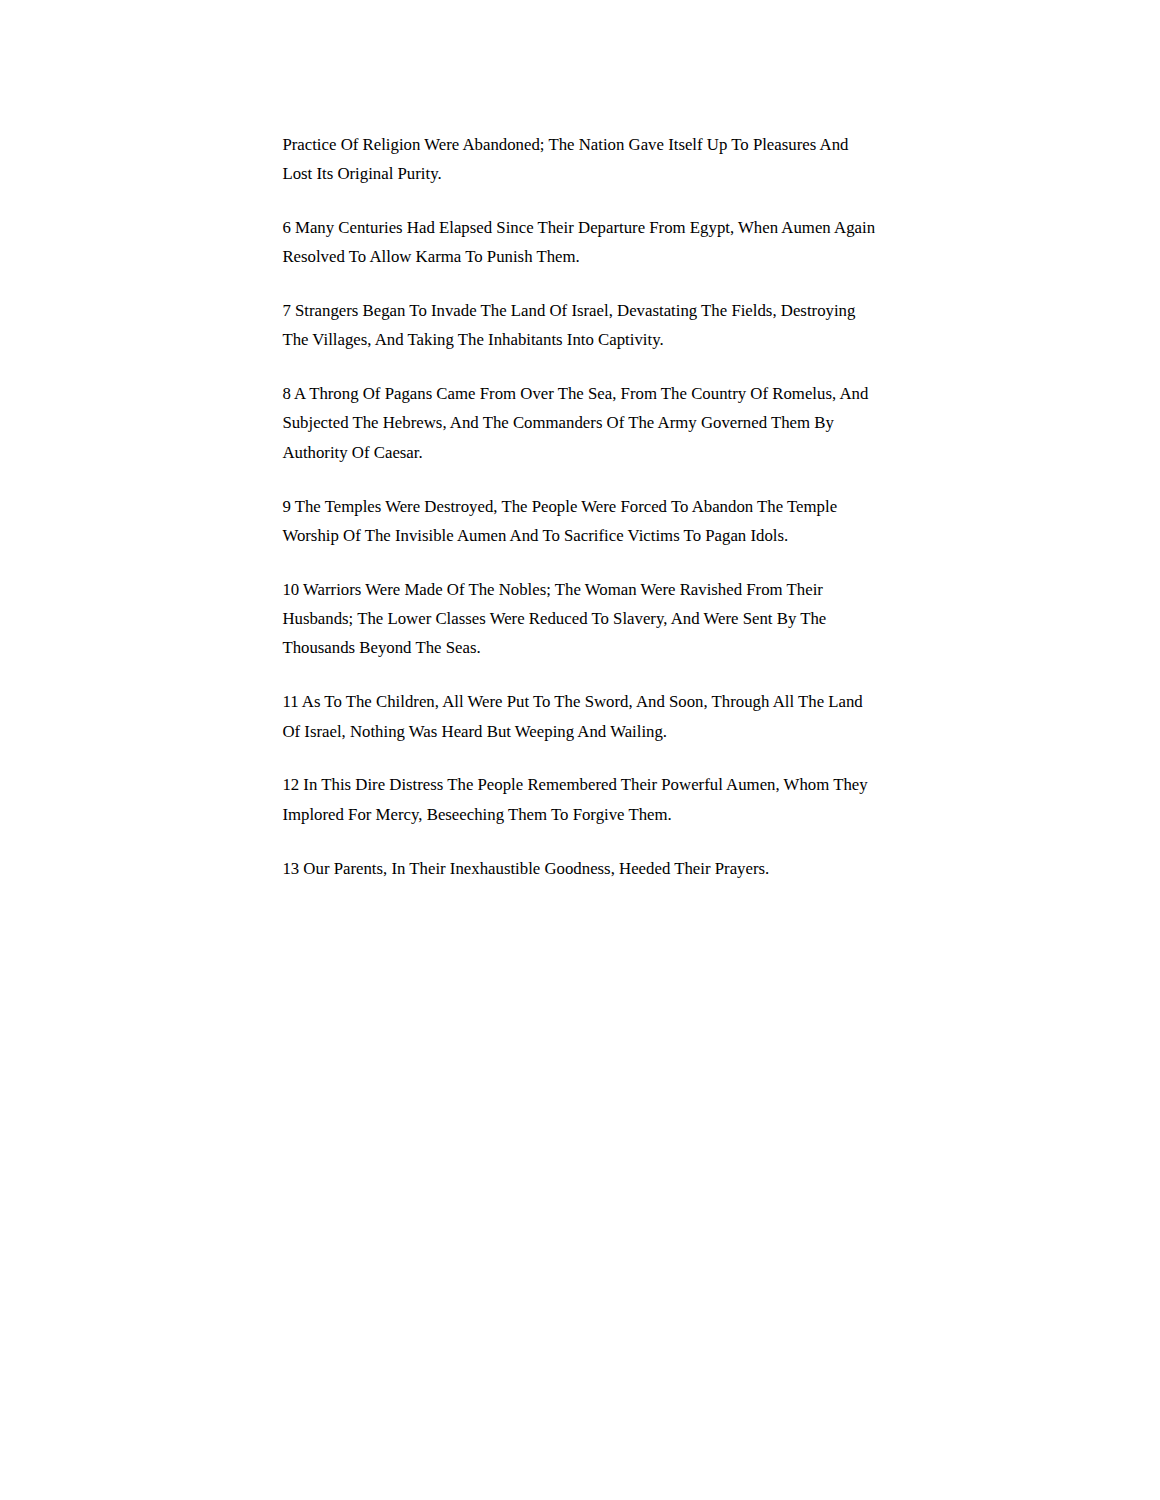Practice Of Religion Were Abandoned; The Nation Gave Itself Up To Pleasures And Lost Its Original Purity.
6 Many Centuries Had Elapsed Since Their Departure From Egypt, When Aumen Again Resolved To Allow Karma To Punish Them.
7 Strangers Began To Invade The Land Of Israel, Devastating The Fields, Destroying The Villages, And Taking The Inhabitants Into Captivity.
8 A Throng Of Pagans Came From Over The Sea, From The Country Of Romelus, And Subjected The Hebrews, And The Commanders Of The Army Governed Them By Authority Of Caesar.
9 The Temples Were Destroyed, The People Were Forced To Abandon The Temple Worship Of The Invisible Aumen And To Sacrifice Victims To Pagan Idols.
10 Warriors Were Made Of The Nobles; The Woman Were Ravished From Their Husbands; The Lower Classes Were Reduced To Slavery, And Were Sent By The Thousands Beyond The Seas.
11 As To The Children, All Were Put To The Sword, And Soon, Through All The Land Of Israel, Nothing Was Heard But Weeping And Wailing.
12 In This Dire Distress The People Remembered Their Powerful Aumen, Whom They Implored For Mercy, Beseeching Them To Forgive Them.
13 Our Parents, In Their Inexhaustible Goodness, Heeded Their Prayers.